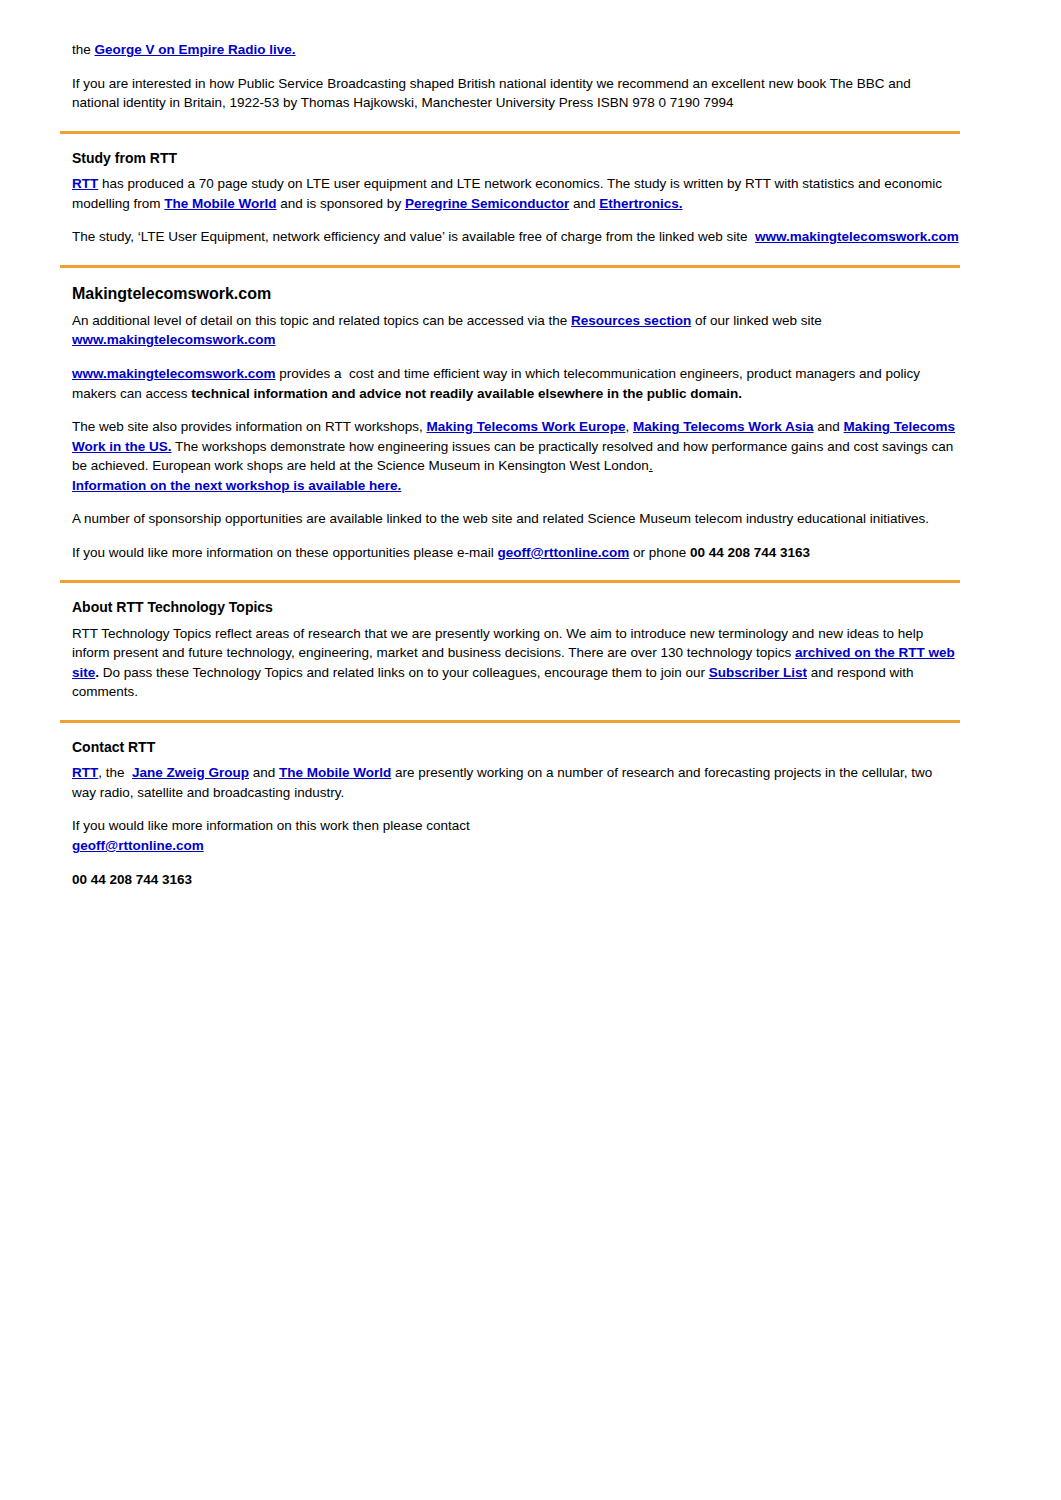the George V on Empire Radio live.
If you are interested in how Public Service Broadcasting shaped British national identity we recommend an excellent new book The BBC and national identity in Britain, 1922-53 by Thomas Hajkowski, Manchester University Press ISBN 978 0 7190 7994
Study from RTT
RTT has produced a 70 page study on LTE user equipment and LTE network economics. The study is written by RTT with statistics and economic modelling from The Mobile World and is sponsored by Peregrine Semiconductor and Ethertronics.
The study, ‘LTE User Equipment, network efficiency and value’ is available free of charge from the linked web site www.makingtelecomswork.com
Makingtelecomswork.com
An additional level of detail on this topic and related topics can be accessed via the Resources section of our linked web site www.makingtelecomswork.com
www.makingtelecomswork.com provides a cost and time efficient way in which telecommunication engineers, product managers and policy makers can access technical information and advice not readily available elsewhere in the public domain.
The web site also provides information on RTT workshops, Making Telecoms Work Europe, Making Telecoms Work Asia and Making Telecoms Work in the US. The workshops demonstrate how engineering issues can be practically resolved and how performance gains and cost savings can be achieved. European work shops are held at the Science Museum in Kensington West London.
Information on the next workshop is available here.
A number of sponsorship opportunities are available linked to the web site and related Science Museum telecom industry educational initiatives.
If you would like more information on these opportunities please e-mail geoff@rttonline.com or phone 00 44 208 744 3163
About RTT Technology Topics
RTT Technology Topics reflect areas of research that we are presently working on. We aim to introduce new terminology and new ideas to help inform present and future technology, engineering, market and business decisions. There are over 130 technology topics archived on the RTT web site. Do pass these Technology Topics and related links on to your colleagues, encourage them to join our Subscriber List and respond with comments.
Contact RTT
RTT, the Jane Zweig Group and The Mobile World are presently working on a number of research and forecasting projects in the cellular, two way radio, satellite and broadcasting industry.
If you would like more information on this work then please contact
geoff@rttonline.com
00 44 208 744 3163